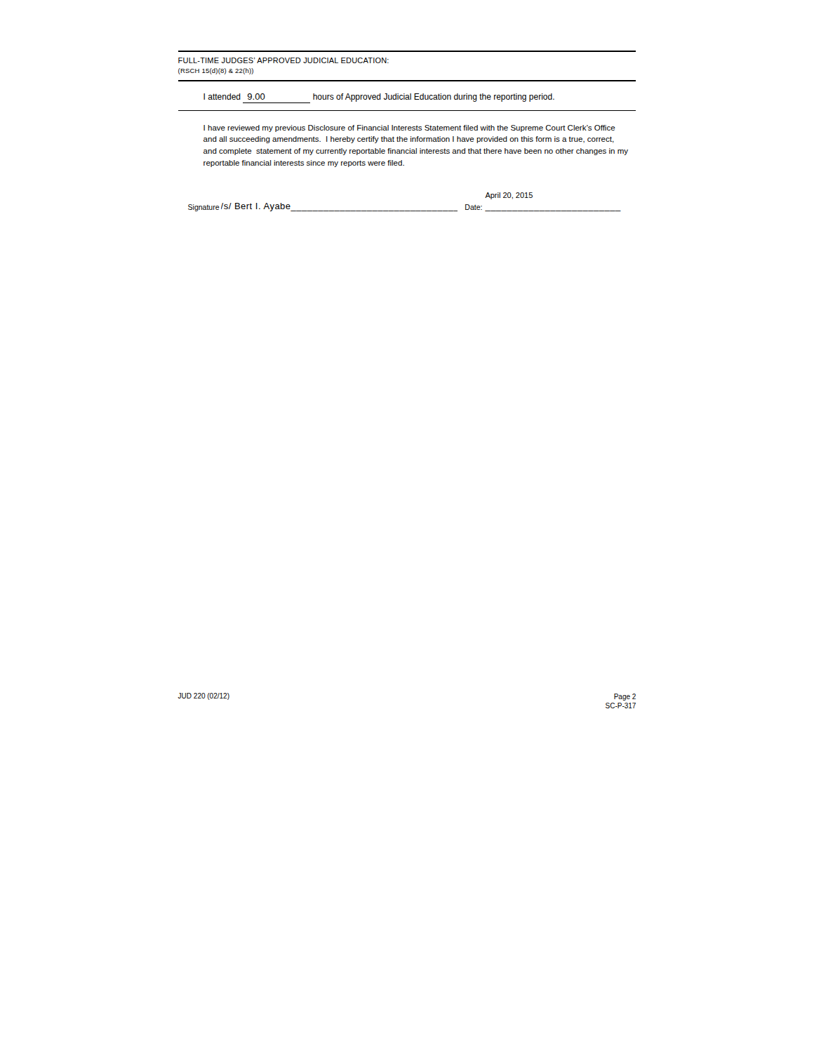FULL-TIME JUDGES’ APPROVED JUDICIAL EDUCATION:
(RSCH 15(d)(8) & 22(h))
I attended 9.00 hours of Approved Judicial Education during the reporting period.
I have reviewed my previous Disclosure of Financial Interests Statement filed with the Supreme Court Clerk’s Office and all succeeding amendments. I hereby certify that the information I have provided on this form is a true, correct, and complete statement of my currently reportable financial interests and that there have been no other changes in my reportable financial interests since my reports were filed.
Signature /s/ Bert I. Ayabe______________________________________________________________ Date: April 20, 2015
_________________________
JUD 220 (02/12)
Page 2
SC-P-317